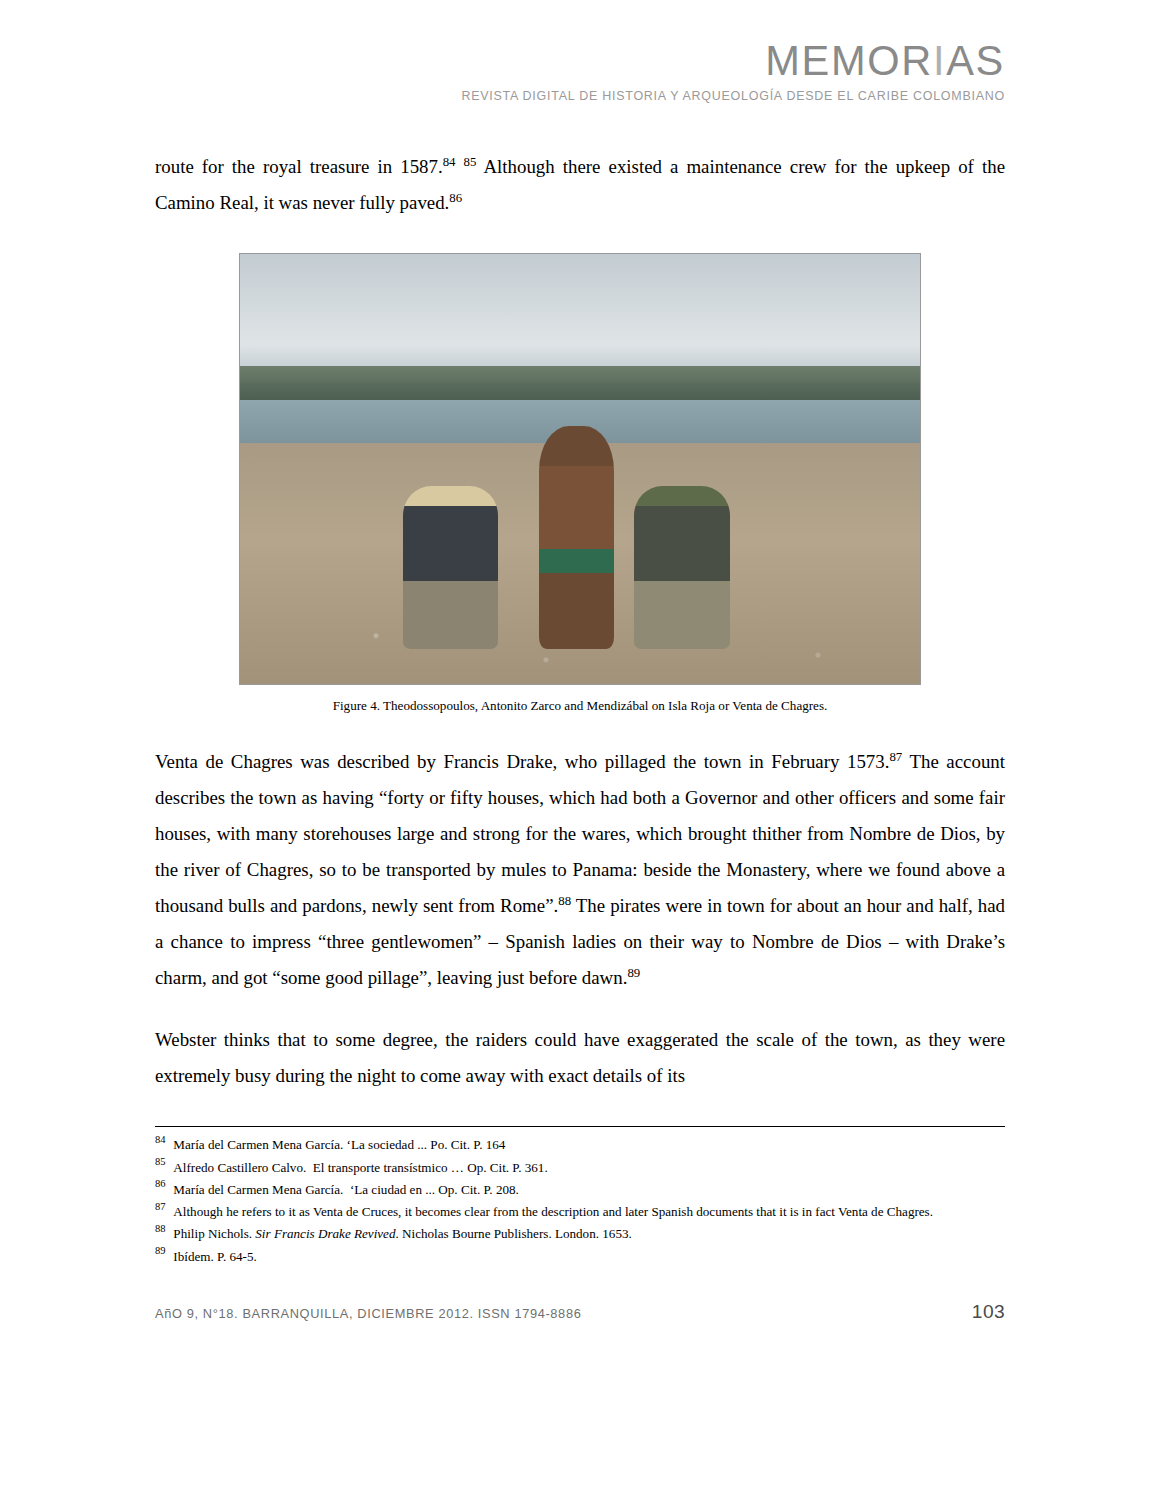MEMORIAS
Revista Digital de Historia y Arqueología desde el Caribe Colombiano
route for the royal treasure in 1587.84 85 Although there existed a maintenance crew for the upkeep of the Camino Real, it was never fully paved.86
Figure 4. Theodossopoulos, Antonito Zarco and Mendizábal on Isla Roja or Venta de Chagres.
Venta de Chagres was described by Francis Drake, who pillaged the town in February 1573.87 The account describes the town as having “forty or fifty houses, which had both a Governor and other officers and some fair houses, with many storehouses large and strong for the wares, which brought thither from Nombre de Dios, by the river of Chagres, so to be transported by mules to Panama: beside the Monastery, where we found above a thousand bulls and pardons, newly sent from Rome”.88 The pirates were in town for about an hour and half, had a chance to impress “three gentlewomen” – Spanish ladies on their way to Nombre de Dios – with Drake’s charm, and got “some good pillage”, leaving just before dawn.89
Webster thinks that to some degree, the raiders could have exaggerated the scale of the town, as they were extremely busy during the night to come away with exact details of its
84 María del Carmen Mena García. ‘La sociedad ... Po. Cit. P. 164
85 Alfredo Castillero Calvo. El transporte transístmico … Op. Cit. P. 361.
86 María del Carmen Mena García. ‘La ciudad en ... Op. Cit. P. 208.
87 Although he refers to it as Venta de Cruces, it becomes clear from the description and later Spanish documents that it is in fact Venta de Chagres.
88 Philip Nichols. Sir Francis Drake Revived. Nicholas Bourne Publishers. London. 1653.
89 Ibídem. P. 64-5.
AñO 9, N°18. BARRANQUILLA, DICIEMBRE 2012. ISSN 1794-8886 103